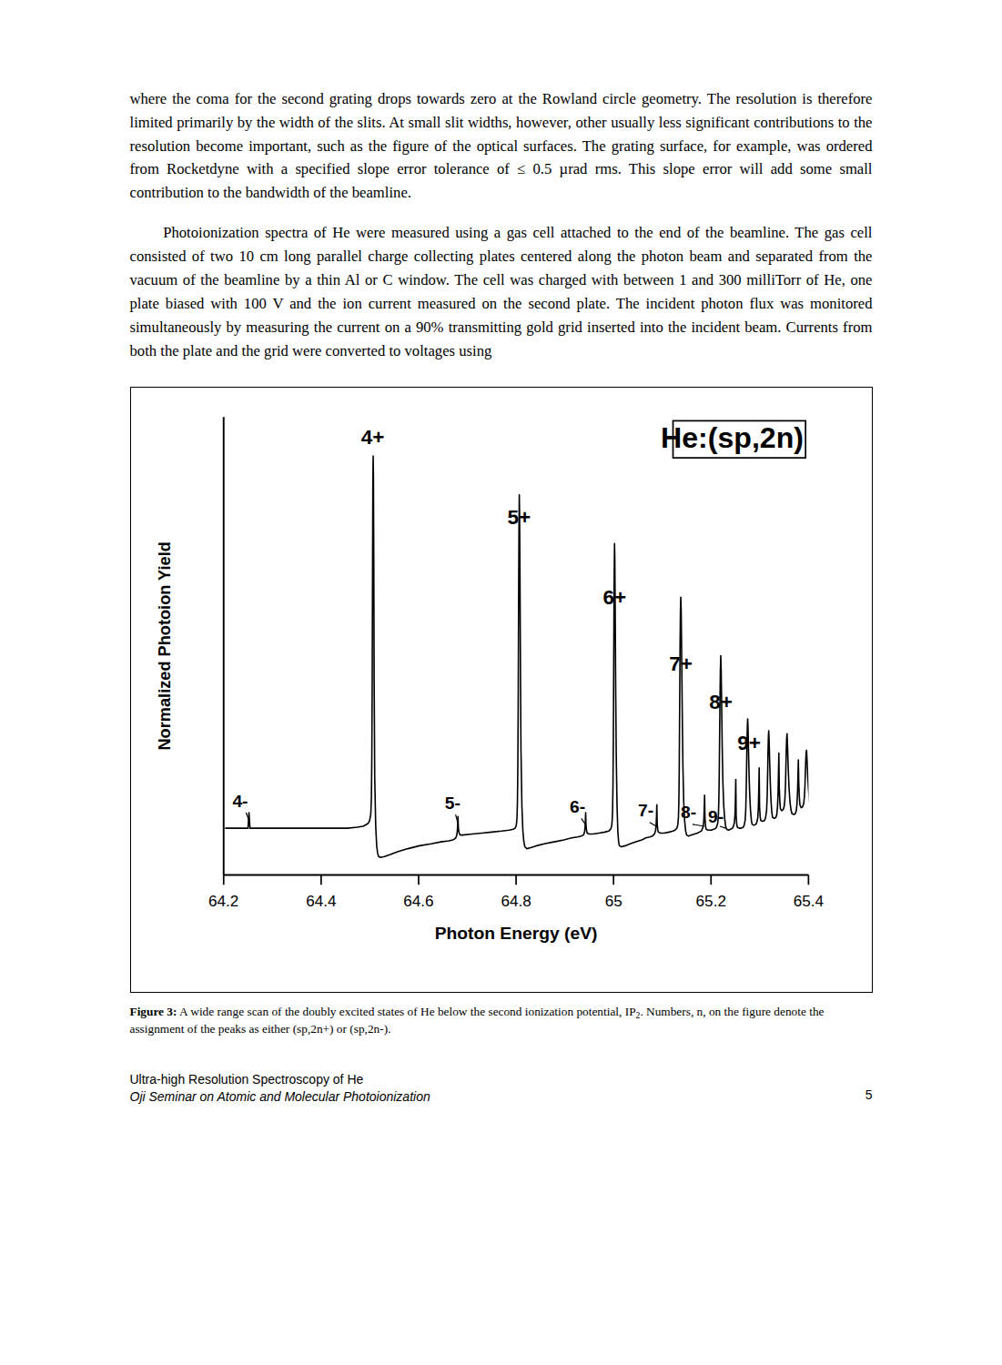where the coma for the second grating drops towards zero at the Rowland circle geometry. The resolution is therefore limited primarily by the width of the slits. At small slit widths, however, other usually less significant contributions to the resolution become important, such as the figure of the optical surfaces. The grating surface, for example, was ordered from Rocketdyne with a specified slope error tolerance of ≤ 0.5 µrad rms. This slope error will add some small contribution to the bandwidth of the beamline.
Photoionization spectra of He were measured using a gas cell attached to the end of the beamline. The gas cell consisted of two 10 cm long parallel charge collecting plates centered along the photon beam and separated from the vacuum of the beamline by a thin Al or C window. The cell was charged with between 1 and 300 milliTorr of He, one plate biased with 100 V and the ion current measured on the second plate. The incident photon flux was monitored simultaneously by measuring the current on a 90% transmitting gold grid inserted into the incident beam. Currents from both the plate and the grid were converted to voltages using
He:(sp,2n) Normalized Photoion Yield 64.2 64.4 64.6 64.8 65 65.2 65.4 Photon Energy (eV) 4+ 5+ 6+ 7+ 8+ 9+ 4- 5- 6- 7- 8- 9-
Figure 3: A wide range scan of the doubly excited states of He below the second ionization potential, IP2. Numbers, n, on the figure denote the assignment of the peaks as either (sp,2n+) or (sp,2n-).
Ultra-high Resolution Spectroscopy of He
Oji Seminar on Atomic and Molecular Photoionization
5